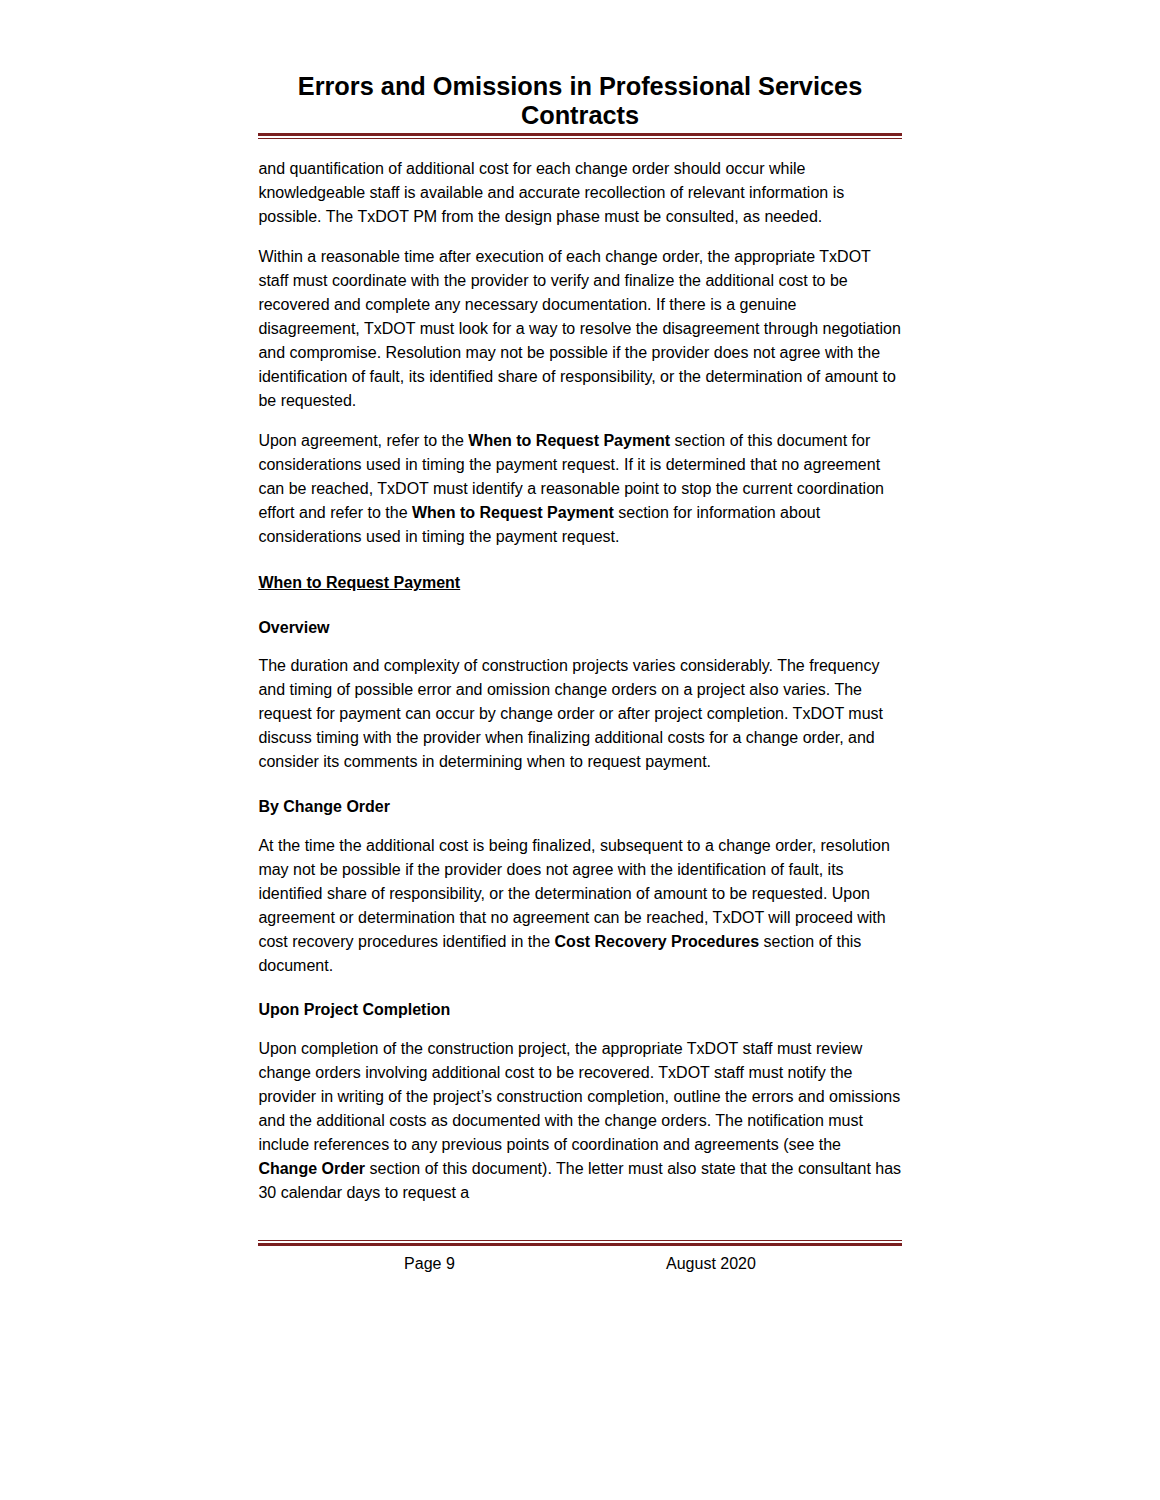Errors and Omissions in Professional Services Contracts
and quantification of additional cost for each change order should occur while knowledgeable staff is available and accurate recollection of relevant information is possible. The TxDOT PM from the design phase must be consulted, as needed.
Within a reasonable time after execution of each change order, the appropriate TxDOT staff must coordinate with the provider to verify and finalize the additional cost to be recovered and complete any necessary documentation. If there is a genuine disagreement, TxDOT must look for a way to resolve the disagreement through negotiation and compromise. Resolution may not be possible if the provider does not agree with the identification of fault, its identified share of responsibility, or the determination of amount to be requested.
Upon agreement, refer to the When to Request Payment section of this document for considerations used in timing the payment request. If it is determined that no agreement can be reached, TxDOT must identify a reasonable point to stop the current coordination effort and refer to the When to Request Payment section for information about considerations used in timing the payment request.
When to Request Payment
Overview
The duration and complexity of construction projects varies considerably. The frequency and timing of possible error and omission change orders on a project also varies. The request for payment can occur by change order or after project completion. TxDOT must discuss timing with the provider when finalizing additional costs for a change order, and consider its comments in determining when to request payment.
By Change Order
At the time the additional cost is being finalized, subsequent to a change order, resolution may not be possible if the provider does not agree with the identification of fault, its identified share of responsibility, or the determination of amount to be requested. Upon agreement or determination that no agreement can be reached, TxDOT will proceed with cost recovery procedures identified in the Cost Recovery Procedures section of this document.
Upon Project Completion
Upon completion of the construction project, the appropriate TxDOT staff must review change orders involving additional cost to be recovered. TxDOT staff must notify the provider in writing of the project’s construction completion, outline the errors and omissions and the additional costs as documented with the change orders. The notification must include references to any previous points of coordination and agreements (see the Change Order section of this document). The letter must also state that the consultant has 30 calendar days to request a
Page 9 August 2020